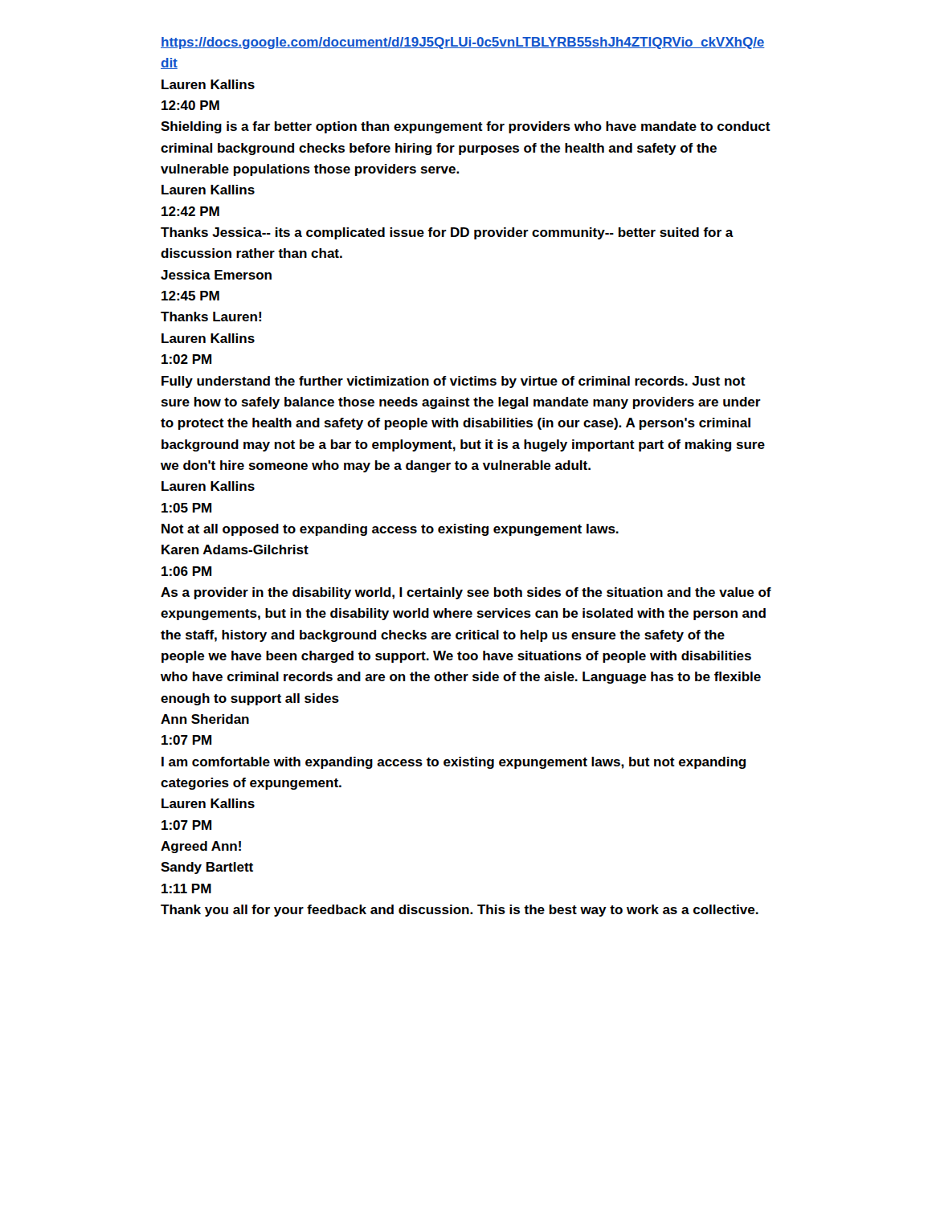https://docs.google.com/document/d/19J5QrLUi-0c5vnLTBLYRB55shJh4ZTlQRVio_ckVXhQ/edit
Lauren Kallins
12:40 PM
Shielding is a far better option than expungement for providers who have mandate to conduct criminal background checks before hiring for purposes of the health and safety of the vulnerable populations those providers serve.
Lauren Kallins
12:42 PM
Thanks Jessica-- its a complicated issue for DD provider community-- better suited for a discussion rather than chat.
Jessica Emerson
12:45 PM
Thanks Lauren!
Lauren Kallins
1:02 PM
Fully understand the further victimization of victims by virtue of criminal records. Just not sure how to safely balance those needs against the legal mandate many providers are under to protect the health and safety of people with disabilities (in our case). A person's criminal background may not be a bar to employment, but it is a hugely important part of making sure we don't hire someone who may be a danger to a vulnerable adult.
Lauren Kallins
1:05 PM
Not at all opposed to expanding access to existing expungement laws.
Karen Adams-Gilchrist
1:06 PM
As a provider in the disability world, I certainly see both sides of the situation and the value of expungements, but in the disability world where services can be isolated with the person and the staff, history and background checks are critical to help us ensure the safety of the people we have been charged to support. We too have situations of people with disabilities who have criminal records and are on the other side of the aisle. Language has to be flexible enough to support all sides
Ann Sheridan
1:07 PM
I am comfortable with expanding access to existing expungement laws, but not expanding categories of expungement.
Lauren Kallins
1:07 PM
Agreed Ann!
Sandy Bartlett
1:11 PM
Thank you all for your feedback and discussion. This is the best way to work as a collective.